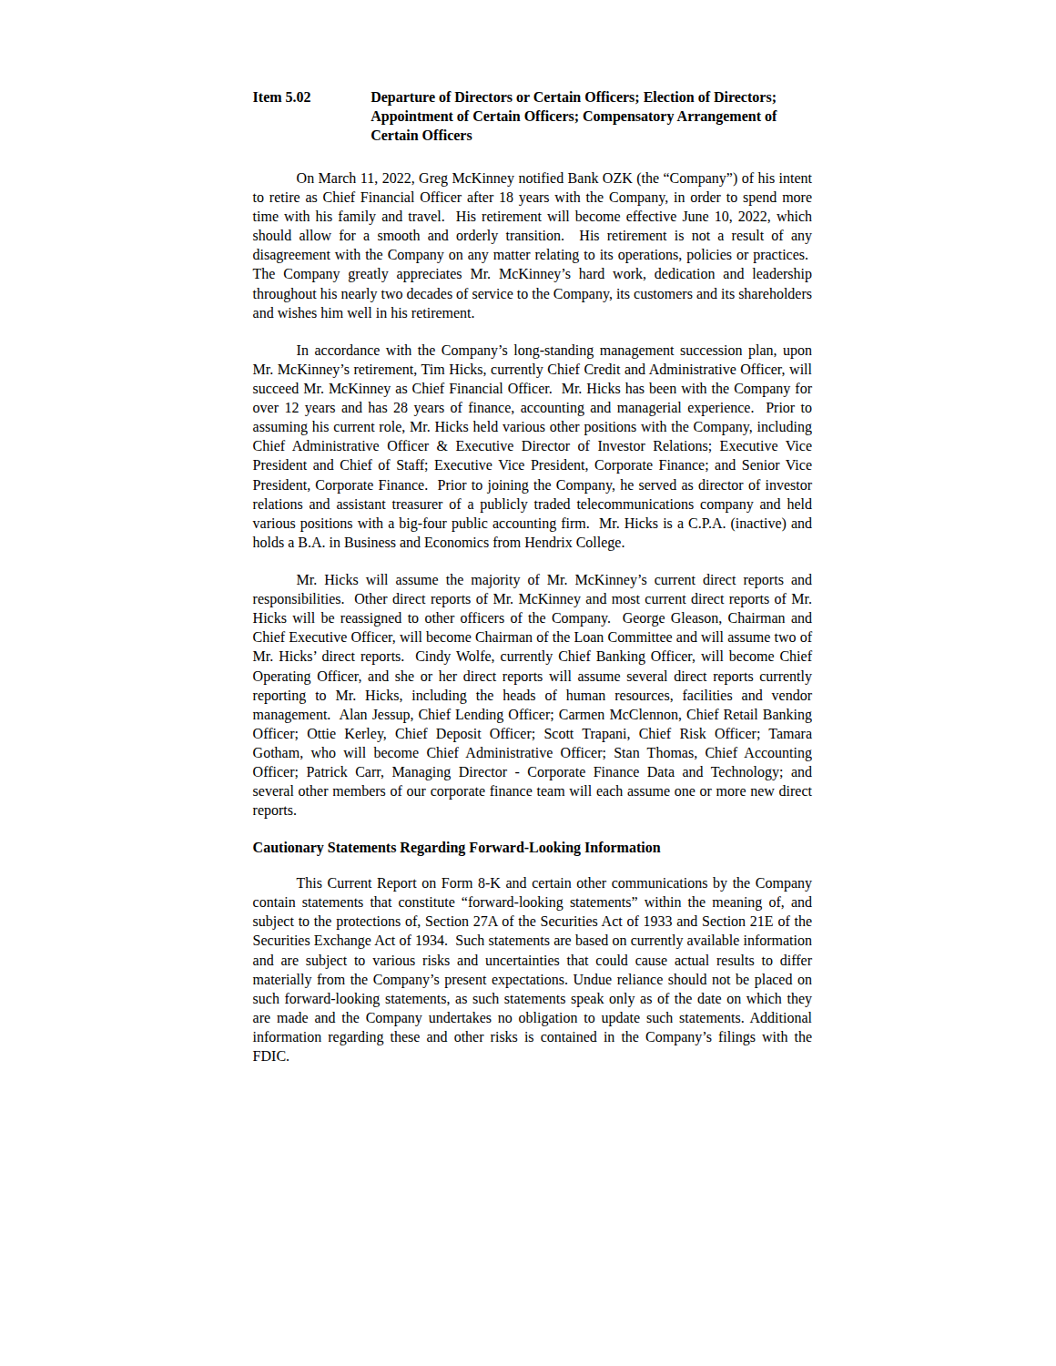Item 5.02 Departure of Directors or Certain Officers; Election of Directors; Appointment of Certain Officers; Compensatory Arrangement of Certain Officers
On March 11, 2022, Greg McKinney notified Bank OZK (the “Company”) of his intent to retire as Chief Financial Officer after 18 years with the Company, in order to spend more time with his family and travel. His retirement will become effective June 10, 2022, which should allow for a smooth and orderly transition. His retirement is not a result of any disagreement with the Company on any matter relating to its operations, policies or practices. The Company greatly appreciates Mr. McKinney’s hard work, dedication and leadership throughout his nearly two decades of service to the Company, its customers and its shareholders and wishes him well in his retirement.
In accordance with the Company’s long-standing management succession plan, upon Mr. McKinney’s retirement, Tim Hicks, currently Chief Credit and Administrative Officer, will succeed Mr. McKinney as Chief Financial Officer. Mr. Hicks has been with the Company for over 12 years and has 28 years of finance, accounting and managerial experience. Prior to assuming his current role, Mr. Hicks held various other positions with the Company, including Chief Administrative Officer & Executive Director of Investor Relations; Executive Vice President and Chief of Staff; Executive Vice President, Corporate Finance; and Senior Vice President, Corporate Finance. Prior to joining the Company, he served as director of investor relations and assistant treasurer of a publicly traded telecommunications company and held various positions with a big-four public accounting firm. Mr. Hicks is a C.P.A. (inactive) and holds a B.A. in Business and Economics from Hendrix College.
Mr. Hicks will assume the majority of Mr. McKinney’s current direct reports and responsibilities. Other direct reports of Mr. McKinney and most current direct reports of Mr. Hicks will be reassigned to other officers of the Company. George Gleason, Chairman and Chief Executive Officer, will become Chairman of the Loan Committee and will assume two of Mr. Hicks’ direct reports. Cindy Wolfe, currently Chief Banking Officer, will become Chief Operating Officer, and she or her direct reports will assume several direct reports currently reporting to Mr. Hicks, including the heads of human resources, facilities and vendor management. Alan Jessup, Chief Lending Officer; Carmen McClennon, Chief Retail Banking Officer; Ottie Kerley, Chief Deposit Officer; Scott Trapani, Chief Risk Officer; Tamara Gotham, who will become Chief Administrative Officer; Stan Thomas, Chief Accounting Officer; Patrick Carr, Managing Director - Corporate Finance Data and Technology; and several other members of our corporate finance team will each assume one or more new direct reports.
Cautionary Statements Regarding Forward-Looking Information
This Current Report on Form 8-K and certain other communications by the Company contain statements that constitute “forward-looking statements” within the meaning of, and subject to the protections of, Section 27A of the Securities Act of 1933 and Section 21E of the Securities Exchange Act of 1934. Such statements are based on currently available information and are subject to various risks and uncertainties that could cause actual results to differ materially from the Company’s present expectations. Undue reliance should not be placed on such forward-looking statements, as such statements speak only as of the date on which they are made and the Company undertakes no obligation to update such statements. Additional information regarding these and other risks is contained in the Company’s filings with the FDIC.